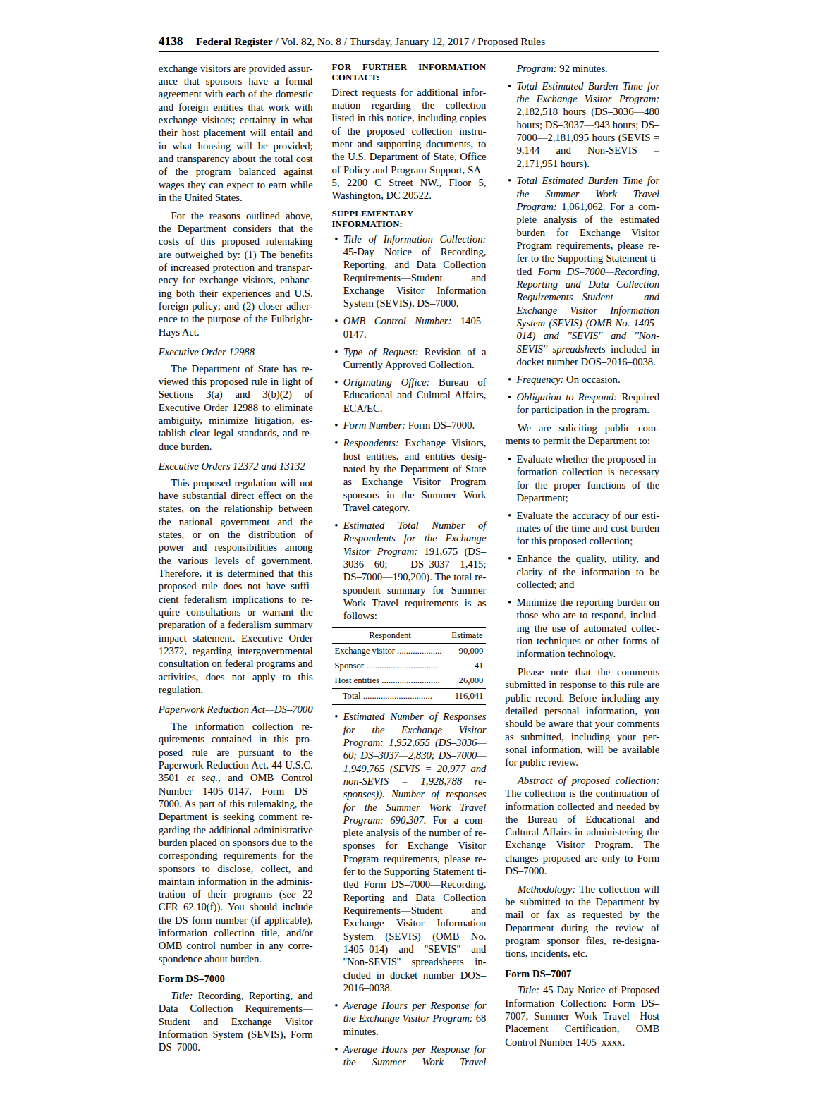4138
Federal Register / Vol. 82, No. 8 / Thursday, January 12, 2017 / Proposed Rules
exchange visitors are provided assurance that sponsors have a formal agreement with each of the domestic and foreign entities that work with exchange visitors; certainty in what their host placement will entail and in what housing will be provided; and transparency about the total cost of the program balanced against wages they can expect to earn while in the United States.
For the reasons outlined above, the Department considers that the costs of this proposed rulemaking are outweighed by: (1) The benefits of increased protection and transparency for exchange visitors, enhancing both their experiences and U.S. foreign policy; and (2) closer adherence to the purpose of the Fulbright-Hays Act.
Executive Order 12988
The Department of State has reviewed this proposed rule in light of Sections 3(a) and 3(b)(2) of Executive Order 12988 to eliminate ambiguity, minimize litigation, establish clear legal standards, and reduce burden.
Executive Orders 12372 and 13132
This proposed regulation will not have substantial direct effect on the states, on the relationship between the national government and the states, or on the distribution of power and responsibilities among the various levels of government. Therefore, it is determined that this proposed rule does not have sufficient federalism implications to require consultations or warrant the preparation of a federalism summary impact statement. Executive Order 12372, regarding intergovernmental consultation on federal programs and activities, does not apply to this regulation.
Paperwork Reduction Act—DS–7000
The information collection requirements contained in this proposed rule are pursuant to the Paperwork Reduction Act, 44 U.S.C. 3501 et seq., and OMB Control Number 1405–0147, Form DS–7000. As part of this rulemaking, the Department is seeking comment regarding the additional administrative burden placed on sponsors due to the corresponding requirements for the sponsors to disclose, collect, and maintain information in the administration of their programs (see 22 CFR 62.10(f)). You should include the DS form number (if applicable), information collection title, and/or OMB control number in any correspondence about burden.
Form DS–7000
Title: Recording, Reporting, and Data Collection Requirements—Student and Exchange Visitor Information System (SEVIS), Form DS–7000.
FOR FURTHER INFORMATION CONTACT:
Direct requests for additional information regarding the collection listed in this notice, including copies of the proposed collection instrument and supporting documents, to the U.S. Department of State, Office of Policy and Program Support, SA–5, 2200 C Street NW., Floor 5, Washington, DC 20522.
SUPPLEMENTARY INFORMATION:
Title of Information Collection: 45-Day Notice of Recording, Reporting, and Data Collection Requirements—Student and Exchange Visitor Information System (SEVIS), DS–7000.
OMB Control Number: 1405–0147.
Type of Request: Revision of a Currently Approved Collection.
Originating Office: Bureau of Educational and Cultural Affairs, ECA/EC.
Form Number: Form DS–7000.
Respondents: Exchange Visitors, host entities, and entities designated by the Department of State as Exchange Visitor Program sponsors in the Summer Work Travel category.
Estimated Total Number of Respondents for the Exchange Visitor Program: 191,675 (DS–3036—60; DS–3037—1,415; DS–7000—190,200). The total respondent summary for Summer Work Travel requirements is as follows:
| Respondent | Estimate |
| --- | --- |
| Exchange visitor .................... | 90,000 |
| Sponsor ................................ | 41 |
| Host entities .......................... | 26,000 |
| Total ............................... | 116,041 |
Estimated Number of Responses for the Exchange Visitor Program: 1,952,655 (DS–3036—60; DS–3037—2,830; DS–7000—1,949,765 (SEVIS = 20,977 and non-SEVIS = 1,928,788 responses)). Number of responses for the Summer Work Travel Program: 690,307. For a complete analysis of the number of responses for Exchange Visitor Program requirements, please refer to the Supporting Statement titled Form DS–7000—Recording, Reporting and Data Collection Requirements—Student and Exchange Visitor Information System (SEVIS) (OMB No. 1405–014) and ''SEVIS'' and ''Non-SEVIS'' spreadsheets included in docket number DOS–2016–0038.
Average Hours per Response for the Exchange Visitor Program: 68 minutes.
Average Hours per Response for the Summer Work Travel Program: 92 minutes.
Total Estimated Burden Time for the Exchange Visitor Program: 2,182,518 hours (DS–3036—480 hours; DS–3037—943 hours; DS–7000—2,181,095 hours (SEVIS = 9,144 and Non-SEVIS = 2,171,951 hours).
Total Estimated Burden Time for the Summer Work Travel Program: 1,061,062. For a complete analysis of the estimated burden for Exchange Visitor Program requirements, please refer to the Supporting Statement titled Form DS–7000—Recording, Reporting and Data Collection Requirements—Student and Exchange Visitor Information System (SEVIS) (OMB No. 1405–014) and ''SEVIS'' and ''Non-SEVIS'' spreadsheets included in docket number DOS–2016–0038.
Frequency: On occasion.
Obligation to Respond: Required for participation in the program.
We are soliciting public comments to permit the Department to:
Evaluate whether the proposed information collection is necessary for the proper functions of the Department;
Evaluate the accuracy of our estimates of the time and cost burden for this proposed collection;
Enhance the quality, utility, and clarity of the information to be collected; and
Minimize the reporting burden on those who are to respond, including the use of automated collection techniques or other forms of information technology.
Please note that the comments submitted in response to this rule are public record. Before including any detailed personal information, you should be aware that your comments as submitted, including your personal information, will be available for public review.
Abstract of proposed collection: The collection is the continuation of information collected and needed by the Bureau of Educational and Cultural Affairs in administering the Exchange Visitor Program. The changes proposed are only to Form DS–7000.
Methodology: The collection will be submitted to the Department by mail or fax as requested by the Department during the review of program sponsor files, re-designations, incidents, etc.
Form DS–7007
Title: 45-Day Notice of Proposed Information Collection: Form DS–7007, Summer Work Travel—Host Placement Certification, OMB Control Number 1405–xxxx.